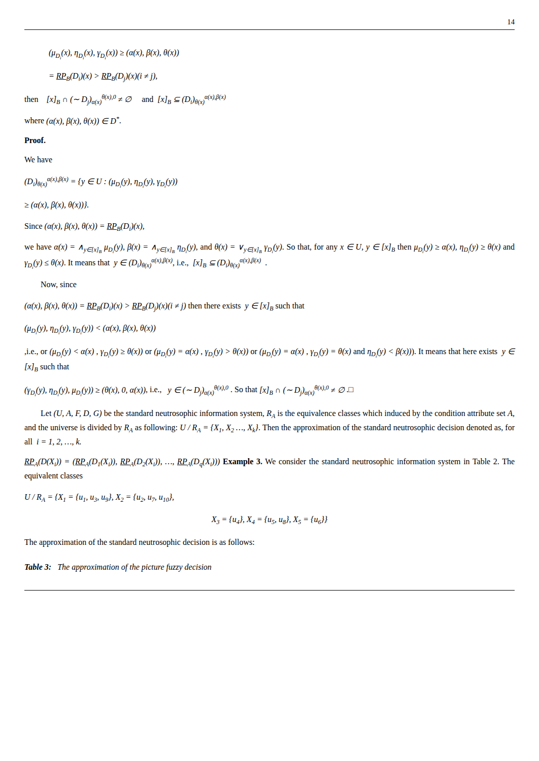14
(μDi(x), ηDi(x), γDi(x)) ≥ (α(x), β(x), θ(x))
= RPB(Di)(x) > RPB(Dj)(x)(i ≠ j),
then [x]B ∩ (∼ Dj)α(x)θ(x),0 ≠ ∅ and [x]B ⊆ (Di)θ(x)α(x),β(x)
where (α(x), β(x), θ(x)) ∈ D*.
Proof.
We have
(Di)θ(x)α(x),β(x) = {y ∈ U : (μDi(y), ηDi(y), γDi(y))
≥ (α(x), β(x), θ(x))}.
Since (α(x), β(x), θ(x)) = RPB(Di)(x),
we have α(x) = ∧y∈[x]B μDi(y), β(x) = ∧y∈[x]B ηDi(y), and θ(x) = ∨y∈[x]B γDi(y). So that, for any x ∈ U, y ∈ [x]B then μDi(y) ≥ α(x), ηDi(y) ≥ θ(x) and γDi(y) ≤ θ(x). It means that y ∈ (Di)θ(x)α(x),β(x), i.e., [x]B ⊆ (Di)θ(x)α(x),β(x) .
Now, since
(α(x), β(x), θ(x)) = RPB(Di)(x) > RPB(Dj)(x)(i ≠ j) then there exists y ∈ [x]B such that
(μDi(y), ηDi(y), γDi(y)) < (α(x), β(x), θ(x))
,i.e., or (μDi(y) < α(x) , γDi(y) ≥ θ(x)) or (μDi(y) = α(x) , γDi(y) > θ(x)) or (μDi(y) = α(x) , γDi(y) = θ(x) and ηDi(y) < β(x))). It means that here exists y ∈ [x]B such that
(γDi(y), ηDi(y), μDi(y)) ≥ (θ(x), 0, α(x)), i.e., y ∈ (∼ Dj)α(x)θ(x),0 . So that [x]B ∩ (∼ Dj)α(x)θ(x),0 ≠ ∅ .□
Let (U, A, F, D, G) be the standard neutrosophic information system, RA is the equivalence classes which induced by the condition attribute set A, and the universe is divided by RA as following: U / RA = {X1, X2 …, Xk}. Then the approximation of the standard neutrosophic decision denoted as, for all i = 1, 2, …, k.
RPA(D(Xi)) = (RPA(D1(Xi)), RPA(D2(Xi)), …, RPA(Dq(Xi))) Example 3. We consider the standard neutrosophic information system in Table 2. The equivalent classes
U / RA = {X1 = {u1, u3, u9}, X2 = {u2, u7, u10},
X3 = {u4}, X4 = {u5, u8}, X5 = {u6}}
The approximation of the standard neutrosophic decision is as follows:
Table 3: The approximation of the picture fuzzy decision